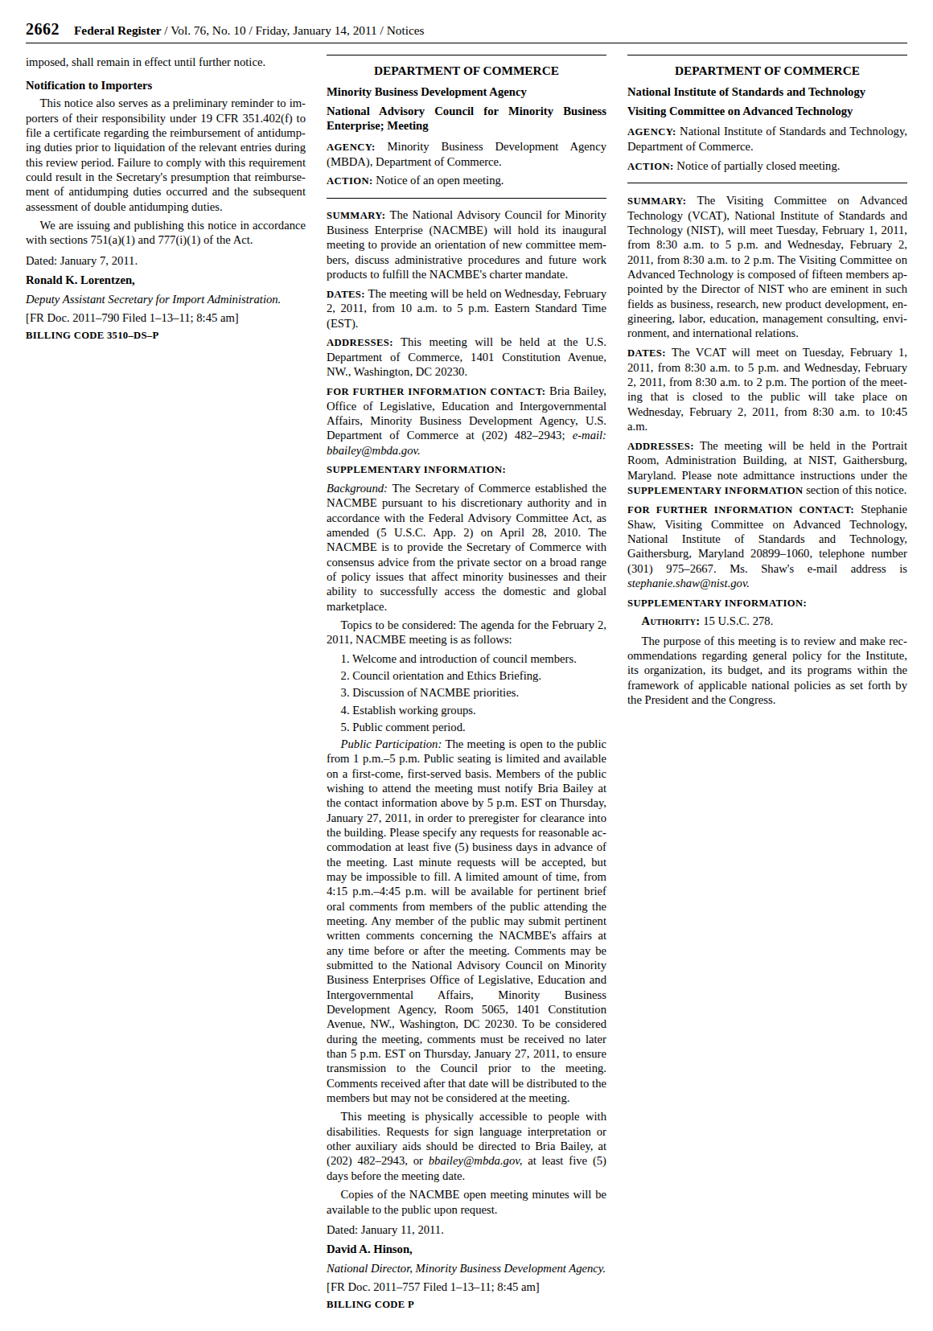2662
Federal Register / Vol. 76, No. 10 / Friday, January 14, 2011 / Notices
imposed, shall remain in effect until further notice.
Notification to Importers
This notice also serves as a preliminary reminder to importers of their responsibility under 19 CFR 351.402(f) to file a certificate regarding the reimbursement of antidumping duties prior to liquidation of the relevant entries during this review period. Failure to comply with this requirement could result in the Secretary's presumption that reimbursement of antidumping duties occurred and the subsequent assessment of double antidumping duties.
We are issuing and publishing this notice in accordance with sections 751(a)(1) and 777(i)(1) of the Act.
Dated: January 7, 2011.
Ronald K. Lorentzen,
Deputy Assistant Secretary for Import Administration.
[FR Doc. 2011–790 Filed 1–13–11; 8:45 am]
BILLING CODE 3510–DS–P
Department of Commerce
Minority Business Development Agency
National Advisory Council for Minority Business Enterprise; Meeting
AGENCY: Minority Business Development Agency (MBDA), Department of Commerce.
ACTION: Notice of an open meeting.
SUMMARY: The National Advisory Council for Minority Business Enterprise (NACMBE) will hold its inaugural meeting to provide an orientation of new committee members, discuss administrative procedures and future work products to fulfill the NACMBE's charter mandate.
DATES: The meeting will be held on Wednesday, February 2, 2011, from 10 a.m. to 5 p.m. Eastern Standard Time (EST).
ADDRESSES: This meeting will be held at the U.S. Department of Commerce, 1401 Constitution Avenue, NW., Washington, DC 20230.
FOR FURTHER INFORMATION CONTACT: Bria Bailey, Office of Legislative, Education and Intergovernmental Affairs, Minority Business Development Agency, U.S. Department of Commerce at (202) 482–2943; e-mail: bbailey@mbda.gov.
SUPPLEMENTARY INFORMATION:
Background: The Secretary of Commerce established the NACMBE pursuant to his discretionary authority and in accordance with the Federal Advisory Committee Act, as amended (5 U.S.C. App. 2) on April 28, 2010. The NACMBE is to provide the Secretary of Commerce with consensus advice from the private sector on a broad range of policy issues that affect minority businesses and their ability to successfully access the domestic and global marketplace.
Topics to be considered: The agenda for the February 2, 2011, NACMBE meeting is as follows:
1. Welcome and introduction of council members.
2. Council orientation and Ethics Briefing.
3. Discussion of NACMBE priorities.
4. Establish working groups.
5. Public comment period.
Public Participation: The meeting is open to the public from 1 p.m.–5 p.m. Public seating is limited and available on a first-come, first-served basis. Members of the public wishing to attend the meeting must notify Bria Bailey at the contact information above by 5 p.m. EST on Thursday, January 27, 2011, in order to preregister for clearance into the building. Please specify any requests for reasonable accommodation at least five (5) business days in advance of the meeting. Last minute requests will be accepted, but may be impossible to fill. A limited amount of time, from 4:15 p.m.–4:45 p.m. will be available for pertinent brief oral comments from members of the public attending the meeting. Any member of the public may submit pertinent written comments concerning the NACMBE's affairs at any time before or after the meeting. Comments may be submitted to the National Advisory Council on Minority Business Enterprises Office of Legislative, Education and Intergovernmental Affairs, Minority Business Development Agency, Room 5065, 1401 Constitution Avenue, NW., Washington, DC 20230. To be considered during the meeting, comments must be received no later than 5 p.m. EST on Thursday, January 27, 2011, to ensure transmission to the Council prior to the meeting. Comments received after that date will be distributed to the members but may not be considered at the meeting.
This meeting is physically accessible to people with disabilities. Requests for sign language interpretation or other auxiliary aids should be directed to Bria Bailey, at (202) 482–2943, or bbailey@mbda.gov, at least five (5) days before the meeting date.
Copies of the NACMBE open meeting minutes will be available to the public upon request.
Dated: January 11, 2011.
David A. Hinson,
National Director, Minority Business Development Agency.
[FR Doc. 2011–757 Filed 1–13–11; 8:45 am]
BILLING CODE P
Department of Commerce
National Institute of Standards and Technology
Visiting Committee on Advanced Technology
AGENCY: National Institute of Standards and Technology, Department of Commerce.
ACTION: Notice of partially closed meeting.
SUMMARY: The Visiting Committee on Advanced Technology (VCAT), National Institute of Standards and Technology (NIST), will meet Tuesday, February 1, 2011, from 8:30 a.m. to 5 p.m. and Wednesday, February 2, 2011, from 8:30 a.m. to 2 p.m. The Visiting Committee on Advanced Technology is composed of fifteen members appointed by the Director of NIST who are eminent in such fields as business, research, new product development, engineering, labor, education, management consulting, environment, and international relations.
DATES: The VCAT will meet on Tuesday, February 1, 2011, from 8:30 a.m. to 5 p.m. and Wednesday, February 2, 2011, from 8:30 a.m. to 2 p.m. The portion of the meeting that is closed to the public will take place on Wednesday, February 2, 2011, from 8:30 a.m. to 10:45 a.m.
ADDRESSES: The meeting will be held in the Portrait Room, Administration Building, at NIST, Gaithersburg, Maryland. Please note admittance instructions under the SUPPLEMENTARY INFORMATION section of this notice.
FOR FURTHER INFORMATION CONTACT: Stephanie Shaw, Visiting Committee on Advanced Technology, National Institute of Standards and Technology, Gaithersburg, Maryland 20899–1060, telephone number (301) 975–2667. Ms. Shaw's e-mail address is stephanie.shaw@nist.gov.
SUPPLEMENTARY INFORMATION:
Authority: 15 U.S.C. 278.
The purpose of this meeting is to review and make recommendations regarding general policy for the Institute, its organization, its budget, and its programs within the framework of applicable national policies as set forth by the President and the Congress.